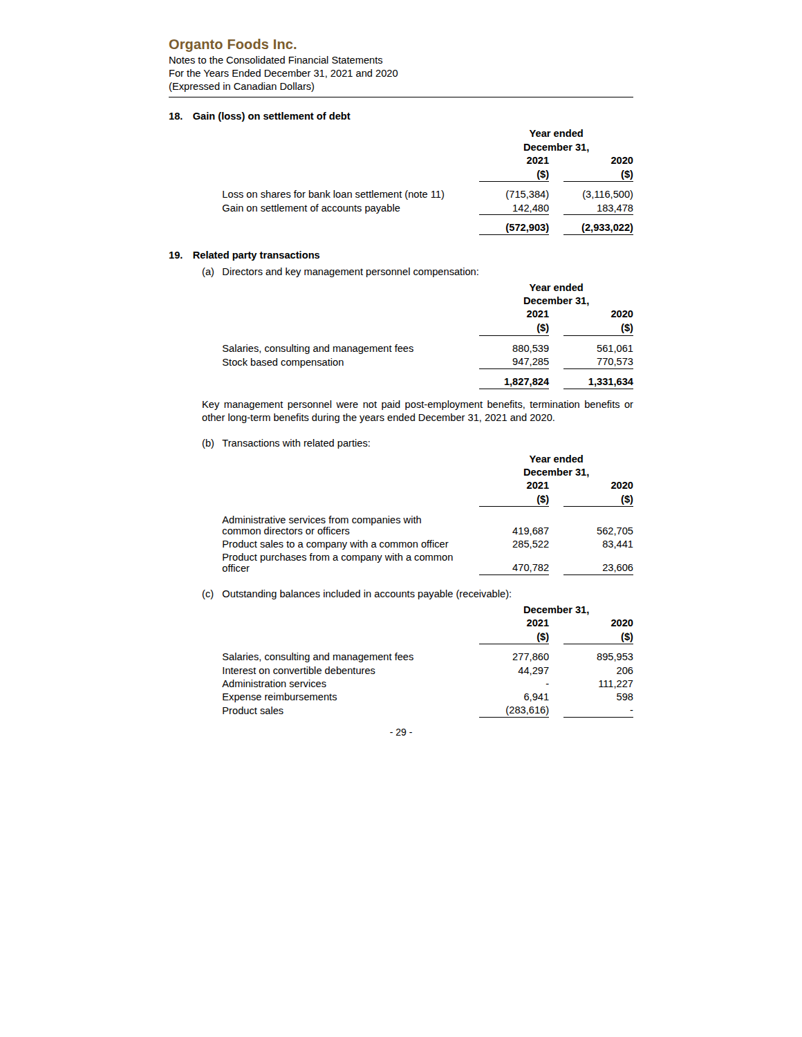Organto Foods Inc.
Notes to the Consolidated Financial Statements
For the Years Ended December 31, 2021 and 2020
(Expressed in Canadian Dollars)
18. Gain (loss) on settlement of debt
| | | Year ended |
| | | December 31, |
| | | 2021 | | 2020 |
| | | ($) | | ($) |
| Loss on shares for bank loan settlement (note 11) | | (715,384) | | (3,116,500) |
| Gain on settlement of accounts payable | | 142,480 | | 183,478 |
| | | (572,903) | | (2,933,022) |
19. Related party transactions
(a) Directors and key management personnel compensation:
| | | Year ended |
| | | December 31, |
| | | 2021 | | 2020 |
| | | ($) | | ($) |
| Salaries, consulting and management fees | | 880,539 | | 561,061 |
| Stock based compensation | | 947,285 | | 770,573 |
| | | 1,827,824 | | 1,331,634 |
Key management personnel were not paid post-employment benefits, termination benefits or other long-term benefits during the years ended December 31, 2021 and 2020.
(b) Transactions with related parties:
| | | Year ended |
| | | December 31, |
| | | 2021 | | 2020 |
| | | ($) | | ($) |
| Administrative services from companies with common directors or officers | | 419,687 | | 562,705 |
| Product sales to a company with a common officer | | 285,522 | | 83,441 |
| Product purchases from a company with a common officer | | 470,782 | | 23,606 |
(c) Outstanding balances included in accounts payable (receivable):
| | | December 31, |
| | | 2021 | | 2020 |
| | | ($) | | ($) |
| Salaries, consulting and management fees | | 277,860 | | 895,953 |
| Interest on convertible debentures | | 44,297 | | 206 |
| Administration services | | - | | 111,227 |
| Expense reimbursements | | 6,941 | | 598 |
| Product sales | | (283,616) | | - |
- 29 -